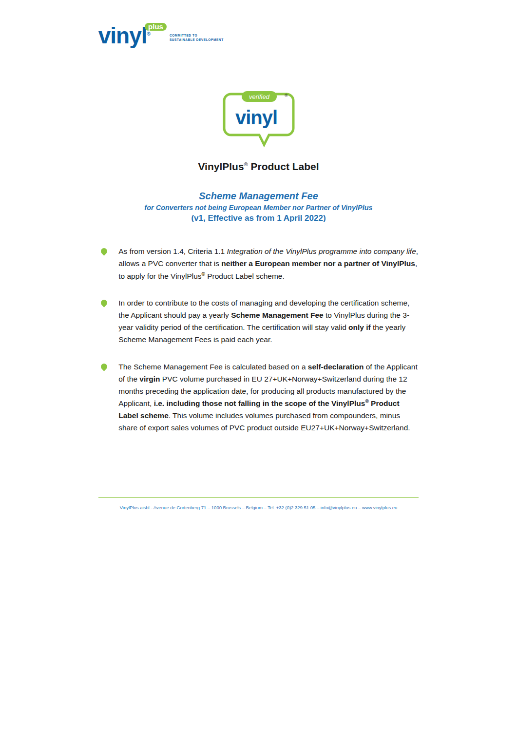vinylplus®
COMMITTED TO
SUSTAINABLE DEVELOPMENT
verified vinyl ®
VinylPlus® Product Label
Scheme Management Fee for Converters not being European Member nor Partner of VinylPlus (v1, Effective as from 1 April 2022)
As from version 1.4, Criteria 1.1 Integration of the VinylPlus programme into company life, allows a PVC converter that is neither a European member nor a partner of VinylPlus, to apply for the VinylPlus® Product Label scheme.
In order to contribute to the costs of managing and developing the certification scheme, the Applicant should pay a yearly Scheme Management Fee to VinylPlus during the 3-year validity period of the certification. The certification will stay valid only if the yearly Scheme Management Fees is paid each year.
The Scheme Management Fee is calculated based on a self-declaration of the Applicant of the virgin PVC volume purchased in EU 27+UK+Norway+Switzerland during the 12 months preceding the application date, for producing all products manufactured by the Applicant, i.e. including those not falling in the scope of the VinylPlus® Product Label scheme. This volume includes volumes purchased from compounders, minus share of export sales volumes of PVC product outside EU27+UK+Norway+Switzerland.
VinylPlus aisbl - Avenue de Cortenberg 71 – 1000 Brussels – Belgium – Tel. +32 (0)2 329 51 05 – info@vinylplus.eu – www.vinylplus.eu